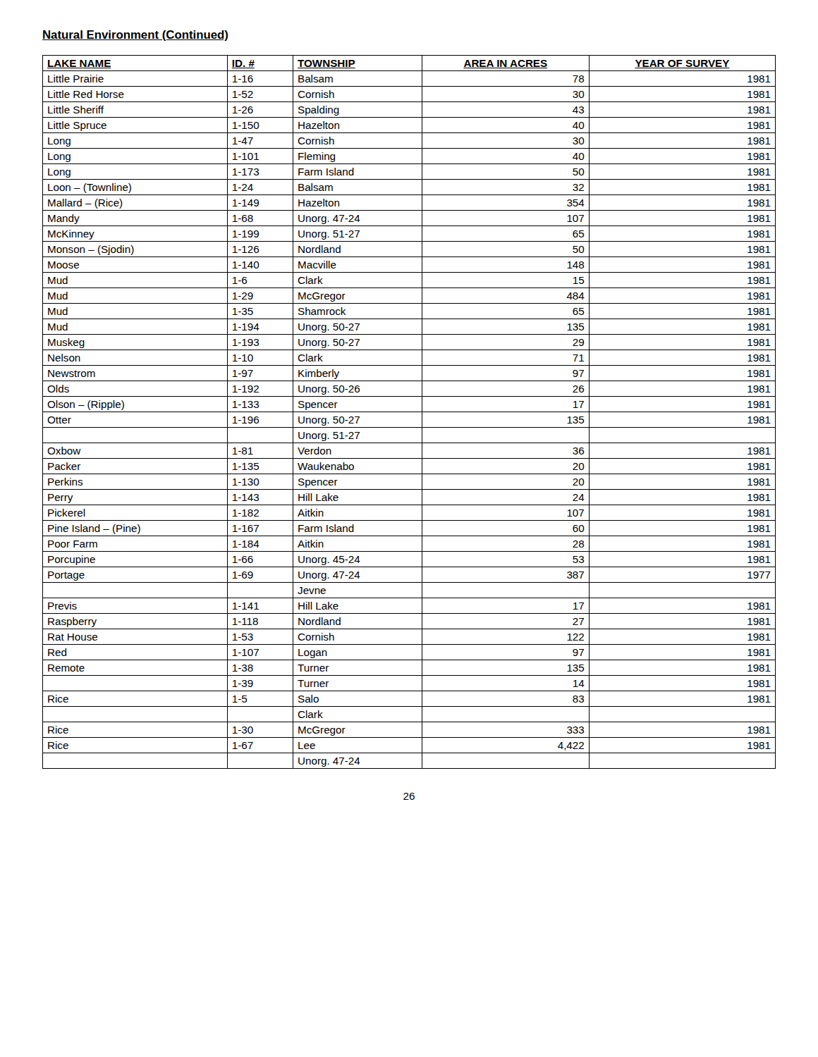Natural Environment (Continued)
| LAKE NAME | ID. # | TOWNSHIP | AREA IN ACRES | YEAR OF SURVEY |
| --- | --- | --- | --- | --- |
| Little Prairie | 1-16 | Balsam | 78 | 1981 |
| Little Red Horse | 1-52 | Cornish | 30 | 1981 |
| Little Sheriff | 1-26 | Spalding | 43 | 1981 |
| Little Spruce | 1-150 | Hazelton | 40 | 1981 |
| Long | 1-47 | Cornish | 30 | 1981 |
| Long | 1-101 | Fleming | 40 | 1981 |
| Long | 1-173 | Farm Island | 50 | 1981 |
| Loon – (Townline) | 1-24 | Balsam | 32 | 1981 |
| Mallard – (Rice) | 1-149 | Hazelton | 354 | 1981 |
| Mandy | 1-68 | Unorg. 47-24 | 107 | 1981 |
| McKinney | 1-199 | Unorg. 51-27 | 65 | 1981 |
| Monson – (Sjodin) | 1-126 | Nordland | 50 | 1981 |
| Moose | 1-140 | Macville | 148 | 1981 |
| Mud | 1-6 | Clark | 15 | 1981 |
| Mud | 1-29 | McGregor | 484 | 1981 |
| Mud | 1-35 | Shamrock | 65 | 1981 |
| Mud | 1-194 | Unorg. 50-27 | 135 | 1981 |
| Muskeg | 1-193 | Unorg. 50-27 | 29 | 1981 |
| Nelson | 1-10 | Clark | 71 | 1981 |
| Newstrom | 1-97 | Kimberly | 97 | 1981 |
| Olds | 1-192 | Unorg. 50-26 | 26 | 1981 |
| Olson – (Ripple) | 1-133 | Spencer | 17 | 1981 |
| Otter | 1-196 | Unorg. 50-27 | 135 | 1981 |
| | | Unorg. 51-27 | | |
| Oxbow | 1-81 | Verdon | 36 | 1981 |
| Packer | 1-135 | Waukenabo | 20 | 1981 |
| Perkins | 1-130 | Spencer | 20 | 1981 |
| Perry | 1-143 | Hill Lake | 24 | 1981 |
| Pickerel | 1-182 | Aitkin | 107 | 1981 |
| Pine Island – (Pine) | 1-167 | Farm Island | 60 | 1981 |
| Poor Farm | 1-184 | Aitkin | 28 | 1981 |
| Porcupine | 1-66 | Unorg. 45-24 | 53 | 1981 |
| Portage | 1-69 | Unorg. 47-24 | 387 | 1977 |
| | | Jevne | | |
| Previs | 1-141 | Hill Lake | 17 | 1981 |
| Raspberry | 1-118 | Nordland | 27 | 1981 |
| Rat House | 1-53 | Cornish | 122 | 1981 |
| Red | 1-107 | Logan | 97 | 1981 |
| Remote | 1-38 | Turner | 135 | 1981 |
| | 1-39 | Turner | 14 | 1981 |
| Rice | 1-5 | Salo | 83 | 1981 |
| | | Clark | | |
| Rice | 1-30 | McGregor | 333 | 1981 |
| Rice | 1-67 | Lee | 4,422 | 1981 |
| | | Unorg. 47-24 | | |
26